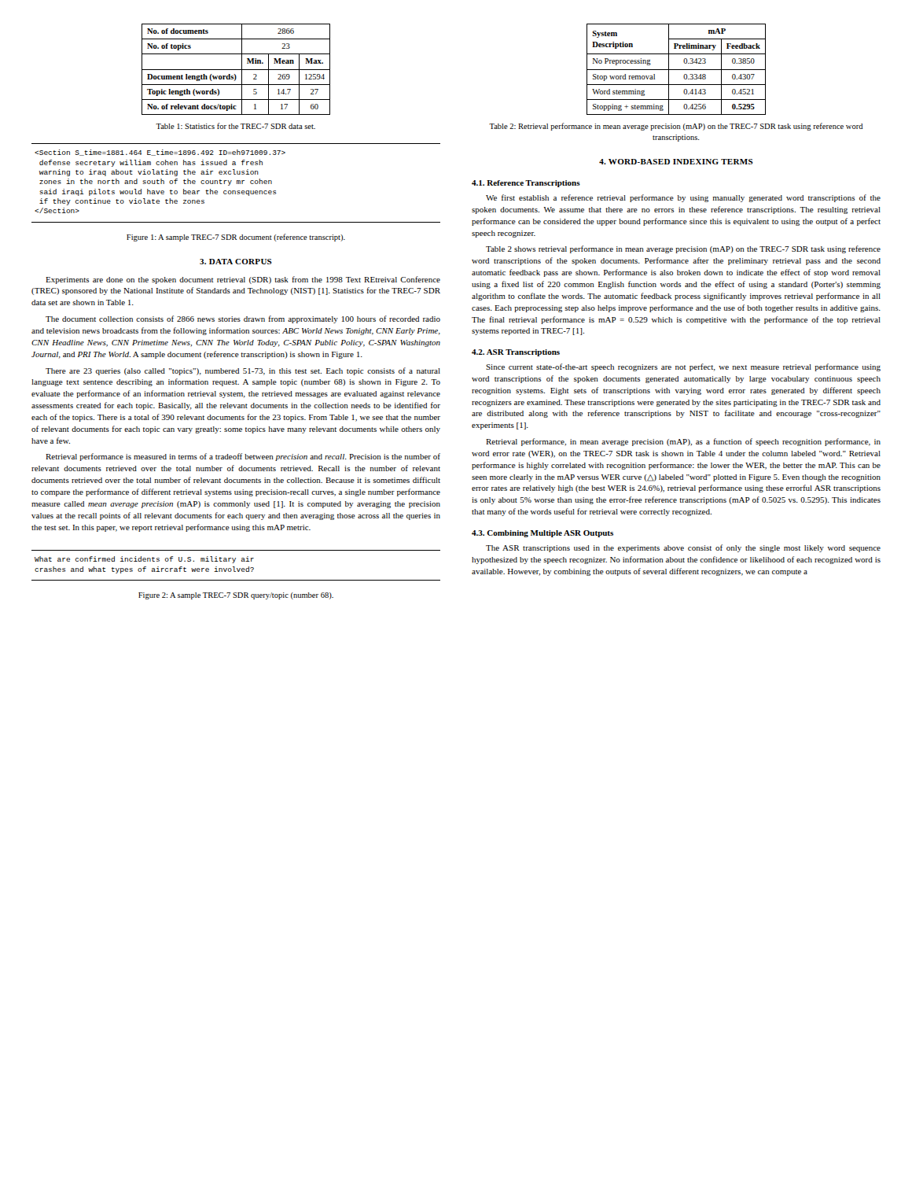| No. of documents | 2866 |
| No. of topics | 23 |
| | Min. | Mean | Max. |
| Document length (words) | 2 | 269 | 12594 |
| Topic length (words) | 5 | 14.7 | 27 |
| No. of relevant docs/topic | 1 | 17 | 60 |
Table 1: Statistics for the TREC-7 SDR data set.
<Section S_time=1881.464 E_time=1896.492 ID=eh971009.37>
defense secretary william cohen has issued a fresh
warning to iraq about violating the air exclusion
zones in the north and south of the country mr cohen
said iraqi pilots would have to bear the consequences
if they continue to violate the zones
</Section>
Figure 1: A sample TREC-7 SDR document (reference transcript).
3. DATA CORPUS
Experiments are done on the spoken document retrieval (SDR) task from the 1998 Text REtreival Conference (TREC) sponsored by the National Institute of Standards and Technology (NIST) [1]. Statistics for the TREC-7 SDR data set are shown in Table 1.
The document collection consists of 2866 news stories drawn from approximately 100 hours of recorded radio and television news broadcasts from the following information sources: ABC World News Tonight, CNN Early Prime, CNN Headline News, CNN Primetime News, CNN The World Today, C-SPAN Public Policy, C-SPAN Washington Journal, and PRI The World. A sample document (reference transcription) is shown in Figure 1.
There are 23 queries (also called "topics"), numbered 51-73, in this test set. Each topic consists of a natural language text sentence describing an information request. A sample topic (number 68) is shown in Figure 2. To evaluate the performance of an information retrieval system, the retrieved messages are evaluated against relevance assessments created for each topic. Basically, all the relevant documents in the collection needs to be identified for each of the topics. There is a total of 390 relevant documents for the 23 topics. From Table 1, we see that the number of relevant documents for each topic can vary greatly: some topics have many relevant documents while others only have a few.
Retrieval performance is measured in terms of a tradeoff between precision and recall. Precision is the number of relevant documents retrieved over the total number of documents retrieved. Recall is the number of relevant documents retrieved over the total number of relevant documents in the collection. Because it is sometimes difficult to compare the performance of different retrieval systems using precision-recall curves, a single number performance measure called mean average precision (mAP) is commonly used [1]. It is computed by averaging the precision values at the recall points of all relevant documents for each query and then averaging those across all the queries in the test set. In this paper, we report retrieval performance using this mAP metric.
What are confirmed incidents of U.S. military air
crashes and what types of aircraft were involved?
Figure 2: A sample TREC-7 SDR query/topic (number 68).
| System Description | mAP |
| --- | --- |
| Preliminary | Feedback |
| No Preprocessing | 0.3423 | 0.3850 |
| Stop word removal | 0.3348 | 0.4307 |
| Word stemming | 0.4143 | 0.4521 |
| Stopping + stemming | 0.4256 | 0.5295 |
Table 2: Retrieval performance in mean average precision (mAP) on the TREC-7 SDR task using reference word transcriptions.
4. WORD-BASED INDEXING TERMS
4.1. Reference Transcriptions
We first establish a reference retrieval performance by using manually generated word transcriptions of the spoken documents. We assume that there are no errors in these reference transcriptions. The resulting retrieval performance can be considered the upper bound performance since this is equivalent to using the output of a perfect speech recognizer.
Table 2 shows retrieval performance in mean average precision (mAP) on the TREC-7 SDR task using reference word transcriptions of the spoken documents. Performance after the preliminary retrieval pass and the second automatic feedback pass are shown. Performance is also broken down to indicate the effect of stop word removal using a fixed list of 220 common English function words and the effect of using a standard (Porter's) stemming algorithm to conflate the words. The automatic feedback process significantly improves retrieval performance in all cases. Each preprocessing step also helps improve performance and the use of both together results in additive gains. The final retrieval performance is mAP = 0.529 which is competitive with the performance of the top retrieval systems reported in TREC-7 [1].
4.2. ASR Transcriptions
Since current state-of-the-art speech recognizers are not perfect, we next measure retrieval performance using word transcriptions of the spoken documents generated automatically by large vocabulary continuous speech recognition systems. Eight sets of transcriptions with varying word error rates generated by different speech recognizers are examined. These transcriptions were generated by the sites participating in the TREC-7 SDR task and are distributed along with the reference transcriptions by NIST to facilitate and encourage "cross-recognizer" experiments [1].
Retrieval performance, in mean average precision (mAP), as a function of speech recognition performance, in word error rate (WER), on the TREC-7 SDR task is shown in Table 4 under the column labeled "word." Retrieval performance is highly correlated with recognition performance: the lower the WER, the better the mAP. This can be seen more clearly in the mAP versus WER curve (△) labeled "word" plotted in Figure 5. Even though the recognition error rates are relatively high (the best WER is 24.6%), retrieval performance using these errorful ASR transcriptions is only about 5% worse than using the error-free reference transcriptions (mAP of 0.5025 vs. 0.5295). This indicates that many of the words useful for retrieval were correctly recognized.
4.3. Combining Multiple ASR Outputs
The ASR transcriptions used in the experiments above consist of only the single most likely word sequence hypothesized by the speech recognizer. No information about the confidence or likelihood of each recognized word is available. However, by combining the outputs of several different recognizers, we can compute a